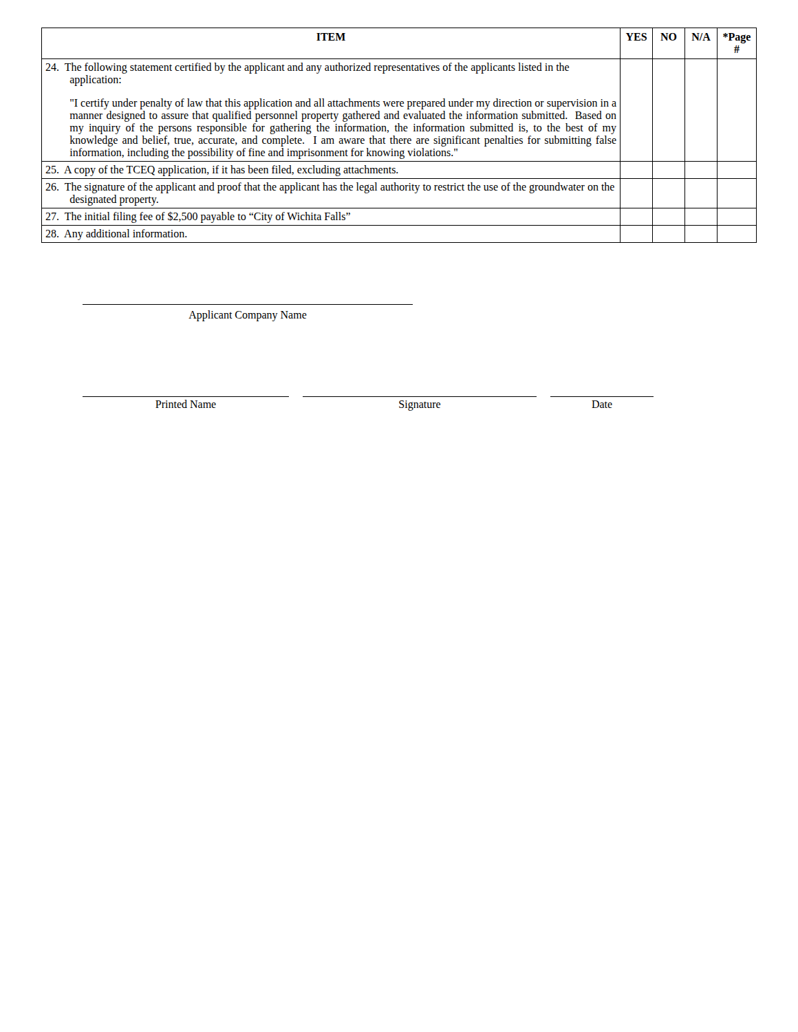| ITEM | YES | NO | N/A | *Page # |
| --- | --- | --- | --- | --- |
| 24. The following statement certified by the applicant and any authorized representatives of the applicants listed in the application: "I certify under penalty of law that this application and all attachments were prepared under my direction or supervision in a manner designed to assure that qualified personnel property gathered and evaluated the information submitted. Based on my inquiry of the persons responsible for gathering the information, the information submitted is, to the best of my knowledge and belief, true, accurate, and complete. I am aware that there are significant penalties for submitting false information, including the possibility of fine and imprisonment for knowing violations." | | | | |
| 25. A copy of the TCEQ application, if it has been filed, excluding attachments. | | | | |
| 26. The signature of the applicant and proof that the applicant has the legal authority to restrict the use of the groundwater on the designated property. | | | | |
| 27. The initial filing fee of $2,500 payable to “City of Wichita Falls” | | | | |
| 28. Any additional information. | | | | |
Applicant Company Name
Printed Name
Signature
Date